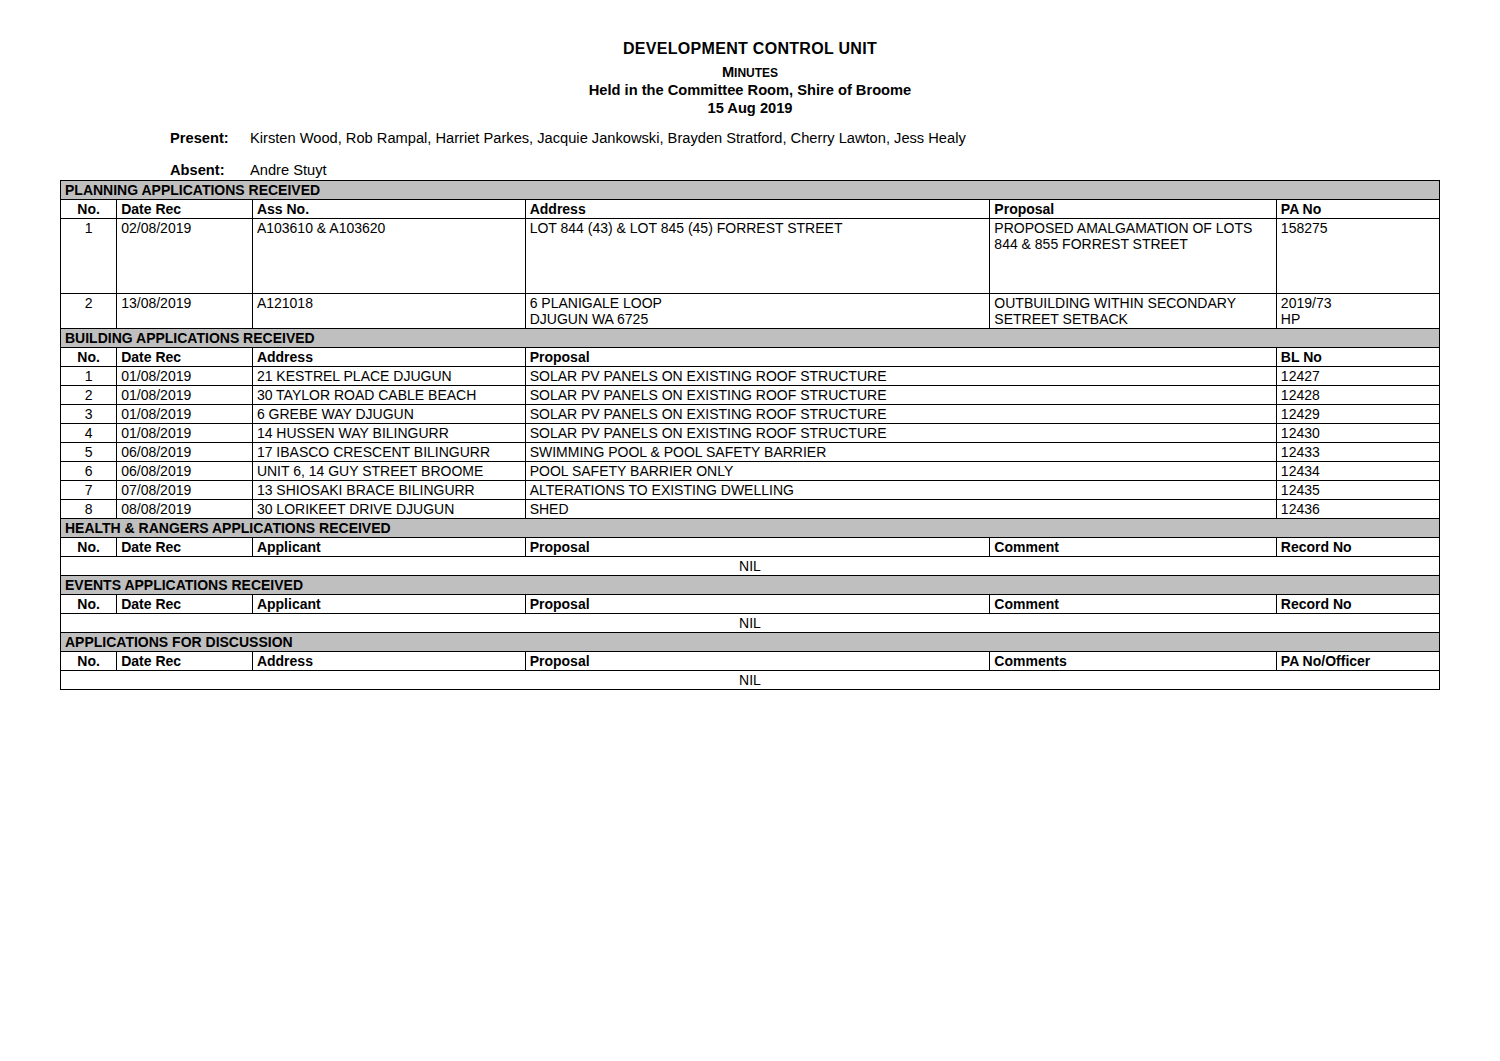DEVELOPMENT CONTROL UNIT
MINUTES
Held in the Committee Room, Shire of Broome
15 Aug 2019
Present: Kirsten Wood, Rob Rampal, Harriet Parkes, Jacquie Jankowski, Brayden Stratford, Cherry Lawton, Jess Healy
Absent: Andre Stuyt
| PLANNING APPLICATIONS RECEIVED |
| No. | Date Rec | Ass No. | Address | Proposal | PA No |
| 1 | 02/08/2019 | A103610 & A103620 | LOT 844 (43) & LOT 845 (45) FORREST STREET | PROPOSED AMALGAMATION OF LOTS 844 & 855 FORREST STREET | 158275 |
| 2 | 13/08/2019 | A121018 | 6 PLANIGALE LOOP DJUGUN WA 6725 | OUTBUILDING WITHIN SECONDARY SETREET SETBACK | 2019/73 HP |
| BUILDING APPLICATIONS RECEIVED |
| No. | Date Rec | Address | Proposal | BL No |
| 1 | 01/08/2019 | 21 KESTREL PLACE DJUGUN | SOLAR PV PANELS ON EXISTING ROOF STRUCTURE | 12427 |
| 2 | 01/08/2019 | 30 TAYLOR ROAD CABLE BEACH | SOLAR PV PANELS ON EXISTING ROOF STRUCTURE | 12428 |
| 3 | 01/08/2019 | 6 GREBE WAY DJUGUN | SOLAR PV PANELS ON EXISTING ROOF STRUCTURE | 12429 |
| 4 | 01/08/2019 | 14 HUSSEN WAY BILINGURR | SOLAR PV PANELS ON EXISTING ROOF STRUCTURE | 12430 |
| 5 | 06/08/2019 | 17 IBASCO CRESCENT BILINGURR | SWIMMING POOL & POOL SAFETY BARRIER | 12433 |
| 6 | 06/08/2019 | UNIT 6, 14 GUY STREET BROOME | POOL SAFETY BARRIER ONLY | 12434 |
| 7 | 07/08/2019 | 13 SHIOSAKI BRACE BILINGURR | ALTERATIONS TO EXISTING DWELLING | 12435 |
| 8 | 08/08/2019 | 30 LORIKEET DRIVE DJUGUN | SHED | 12436 |
| HEALTH & RANGERS APPLICATIONS RECEIVED |
| No. | Date Rec | Applicant | Proposal | Comment | Record No |
| NIL |
| EVENTS APPLICATIONS RECEIVED |
| No. | Date Rec | Applicant | Proposal | Comment | Record No |
| NIL |
| APPLICATIONS FOR DISCUSSION |
| No. | Date Rec | Address | Proposal | Comments | PA No/Officer |
| NIL |